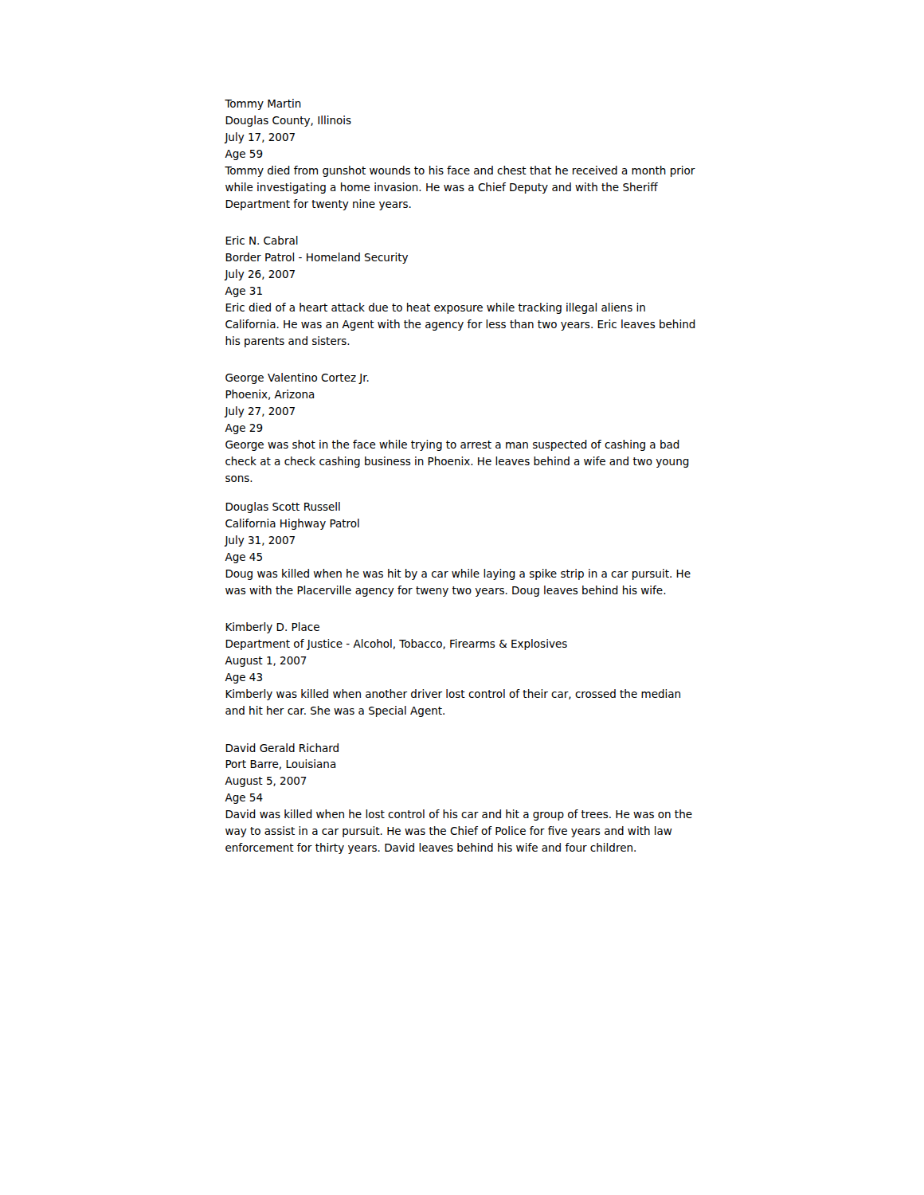Tommy Martin
Douglas County, Illinois
July 17, 2007
Age 59
Tommy died from gunshot wounds to his face and chest that he received a month prior while investigating a home invasion. He was a Chief Deputy and with the Sheriff Department for twenty nine years.
Eric N. Cabral
Border Patrol - Homeland Security
July 26, 2007
Age 31
Eric died of a heart attack due to heat exposure while tracking illegal aliens in California. He was an Agent with the agency for less than two years. Eric leaves behind his parents and sisters.
George Valentino Cortez Jr.
Phoenix, Arizona
July 27, 2007
Age 29
George was shot in the face while trying to arrest a man suspected of cashing a bad check at a check cashing business in Phoenix. He leaves behind a wife and two young sons.
Douglas Scott Russell
California Highway Patrol
July 31, 2007
Age 45
Doug was killed when he was hit by a car while laying a spike strip in a car pursuit. He was with the Placerville agency for tweny two years. Doug leaves behind his wife.
Kimberly D. Place
Department of Justice - Alcohol, Tobacco, Firearms & Explosives
August 1, 2007
Age 43
Kimberly was killed when another driver lost control of their car, crossed the median and hit her car. She was a Special Agent.
David Gerald Richard
Port Barre, Louisiana
August 5, 2007
Age 54
David was killed when he lost control of his car and hit a group of trees. He was on the way to assist in a car pursuit. He was the Chief of Police for five years and with law enforcement for thirty years. David leaves behind his wife and four children.